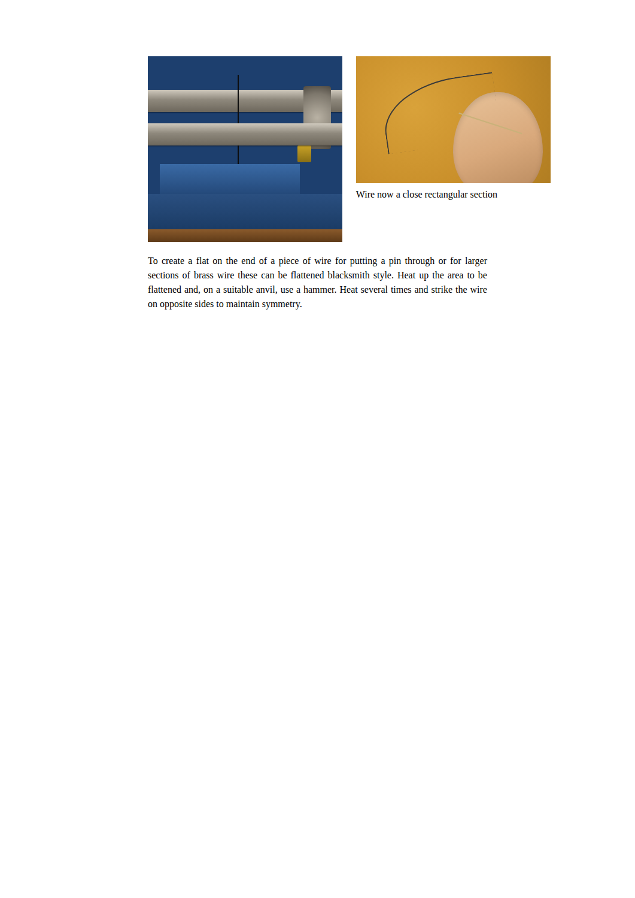Wire now a close rectangular section
To create a flat on the end of a piece of wire for putting a pin through or for larger sections of brass wire these can be flattened blacksmith style. Heat up the area to be flattened and, on a suitable anvil, use a hammer. Heat several times and strike the wire on opposite sides to maintain symmetry.